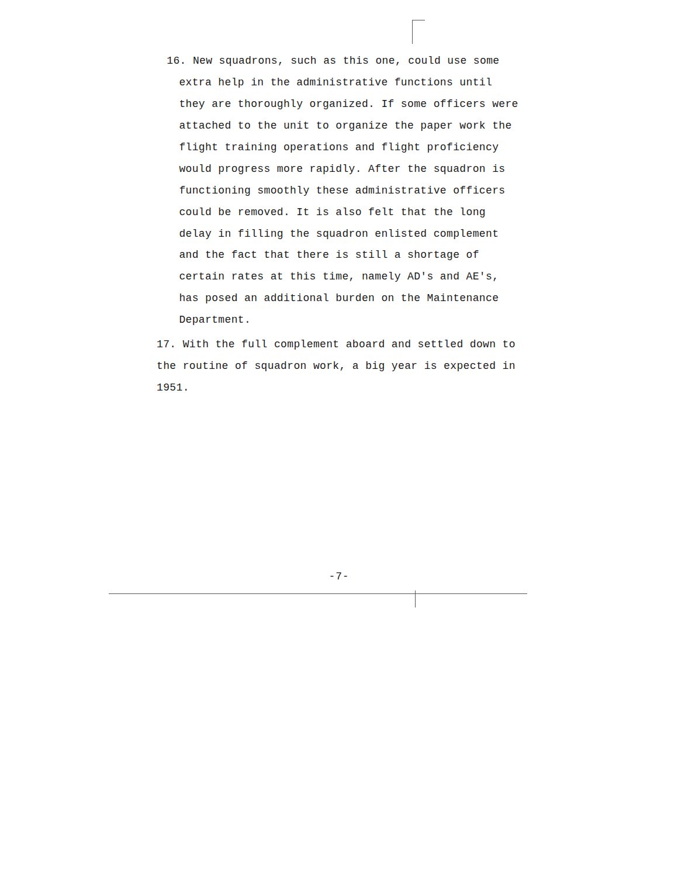16. New squadrons, such as this one, could use some extra help in the administrative functions until they are thoroughly organized. If some officers were attached to the unit to organize the paper work the flight training operations and flight proficiency would progress more rapidly. After the squadron is functioning smoothly these administrative officers could be removed. It is also felt that the long delay in filling the squadron enlisted complement and the fact that there is still a shortage of certain rates at this time, namely AD's and AE's, has posed an additional burden on the Maintenance Department.
17. With the full complement aboard and settled down to the routine of squadron work, a big year is expected in 1951.
-7-